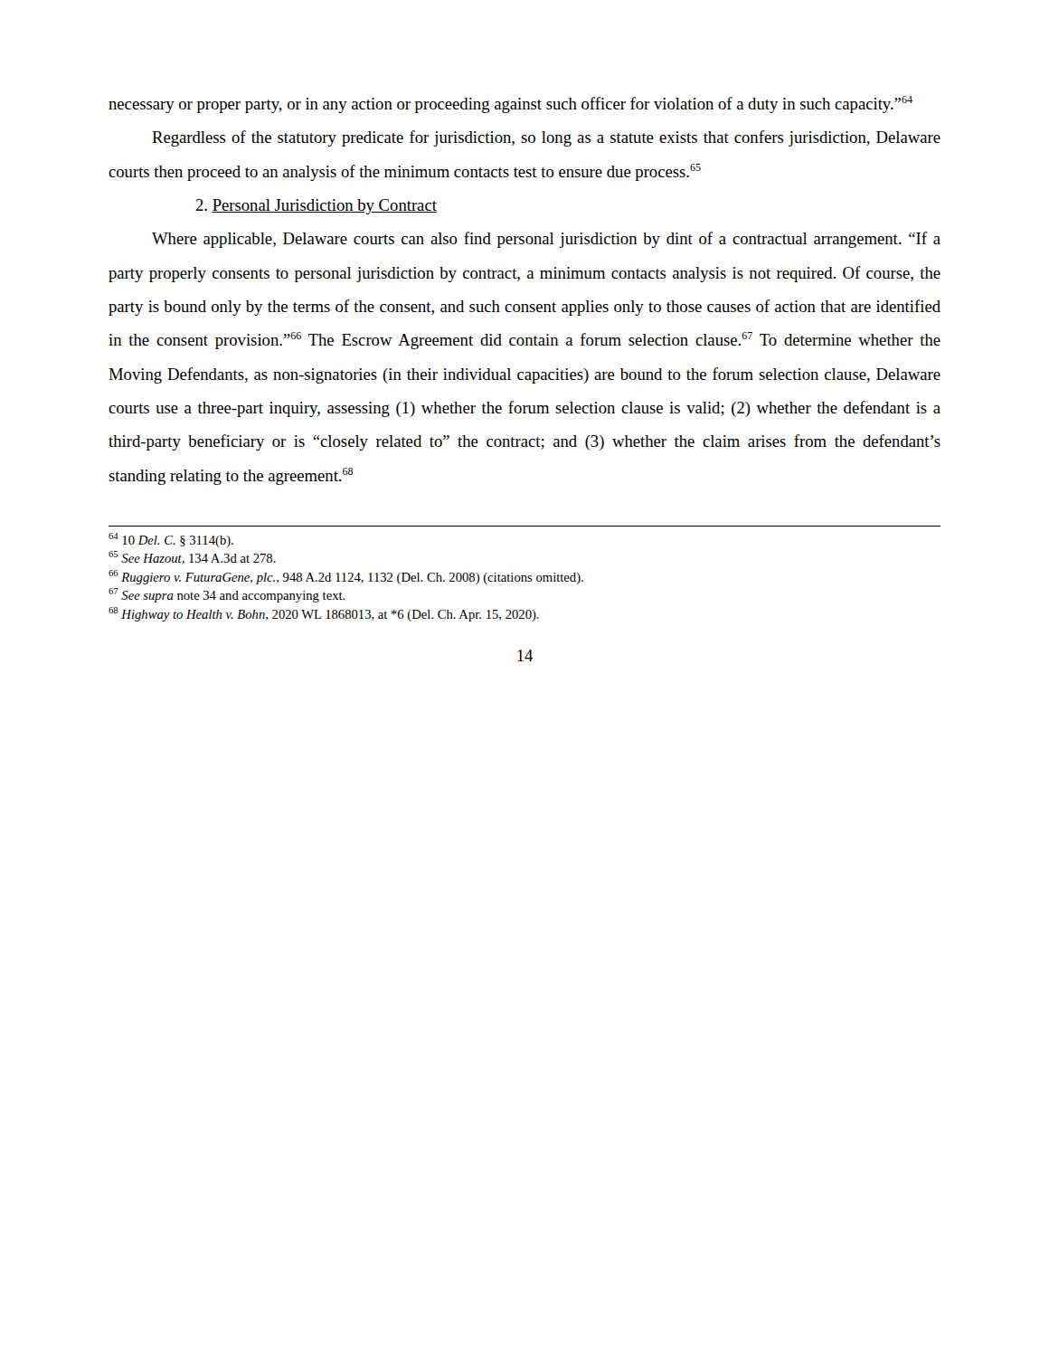necessary or proper party, or in any action or proceeding against such officer for violation of a duty in such capacity.”64
Regardless of the statutory predicate for jurisdiction, so long as a statute exists that confers jurisdiction, Delaware courts then proceed to an analysis of the minimum contacts test to ensure due process.65
2. Personal Jurisdiction by Contract
Where applicable, Delaware courts can also find personal jurisdiction by dint of a contractual arrangement. “If a party properly consents to personal jurisdiction by contract, a minimum contacts analysis is not required. Of course, the party is bound only by the terms of the consent, and such consent applies only to those causes of action that are identified in the consent provision.”66 The Escrow Agreement did contain a forum selection clause.67 To determine whether the Moving Defendants, as non-signatories (in their individual capacities) are bound to the forum selection clause, Delaware courts use a three-part inquiry, assessing (1) whether the forum selection clause is valid; (2) whether the defendant is a third-party beneficiary or is “closely related to” the contract; and (3) whether the claim arises from the defendant’s standing relating to the agreement.68
64 10 Del. C. § 3114(b).
65 See Hazout, 134 A.3d at 278.
66 Ruggiero v. FuturaGene, plc., 948 A.2d 1124, 1132 (Del. Ch. 2008) (citations omitted).
67 See supra note 34 and accompanying text.
68 Highway to Health v. Bohn, 2020 WL 1868013, at *6 (Del. Ch. Apr. 15, 2020).
14